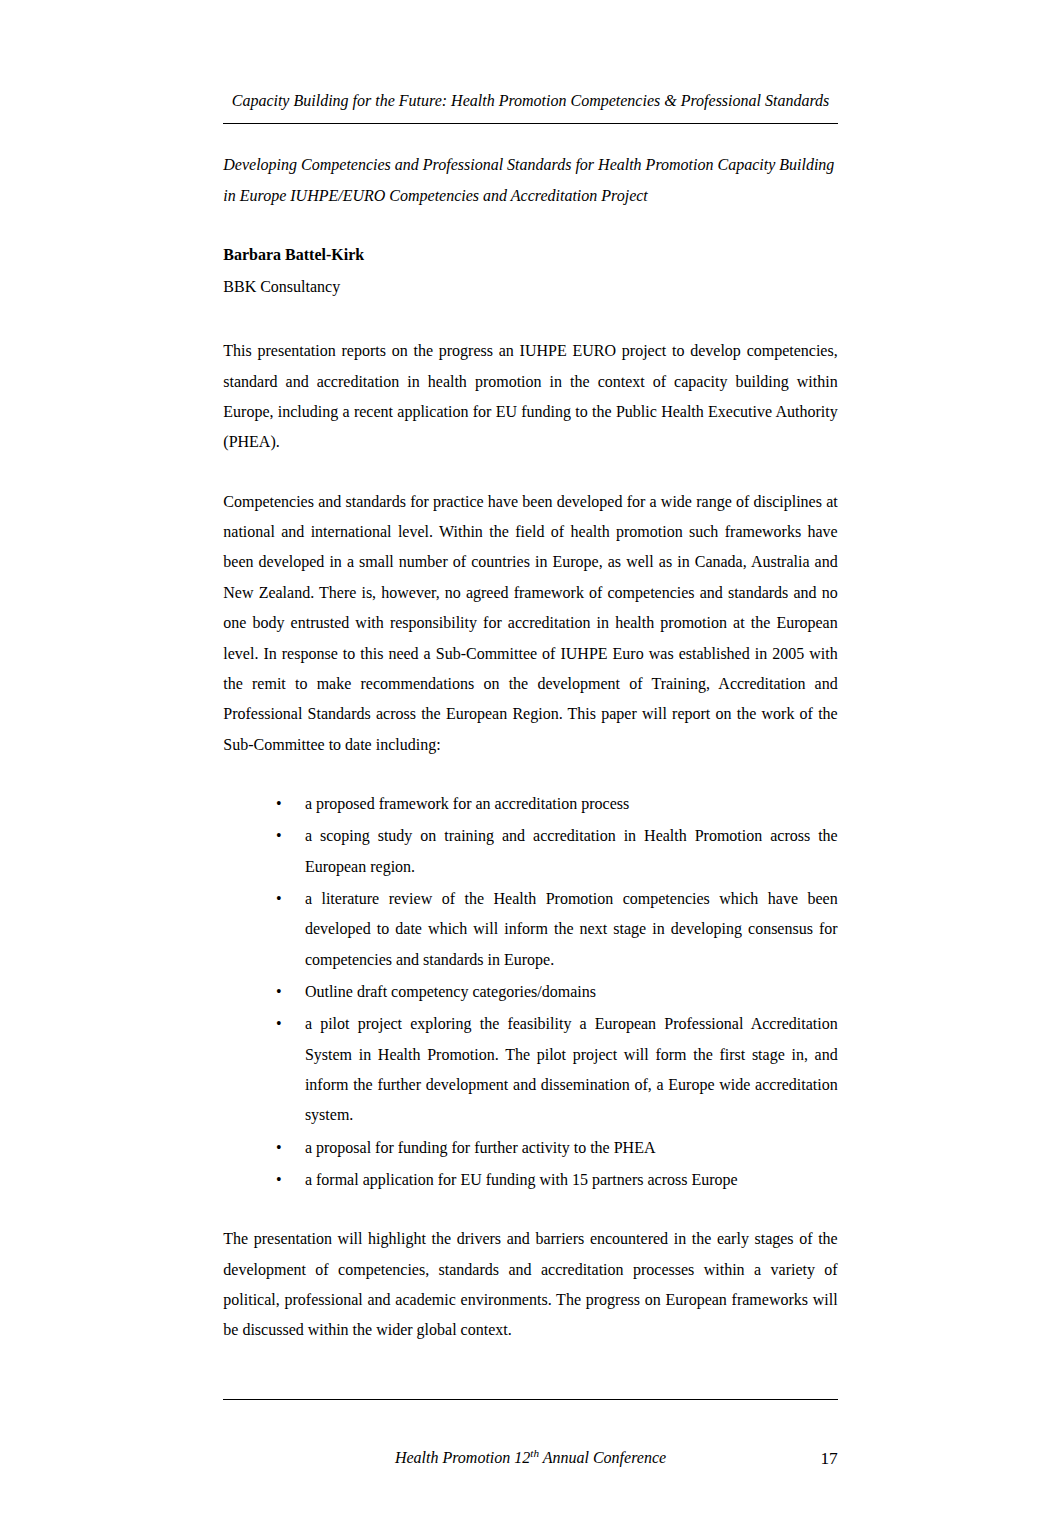Capacity Building for the Future: Health Promotion Competencies & Professional Standards
Developing Competencies and Professional Standards for Health Promotion Capacity Building in Europe IUHPE/EURO Competencies and Accreditation Project
Barbara Battel-Kirk
BBK Consultancy
This presentation reports on the progress an IUHPE EURO project to develop competencies, standard and accreditation in health promotion in the context of capacity building within Europe, including a recent application for EU funding to the Public Health Executive Authority (PHEA).
Competencies and standards for practice have been developed for a wide range of disciplines at national and international level. Within the field of health promotion such frameworks have been developed in a small number of countries in Europe, as well as in Canada, Australia and New Zealand. There is, however, no agreed framework of competencies and standards and no one body entrusted with responsibility for accreditation in health promotion at the European level. In response to this need a Sub-Committee of IUHPE Euro was established in 2005 with the remit to make recommendations on the development of Training, Accreditation and Professional Standards across the European Region. This paper will report on the work of the Sub-Committee to date including:
a proposed framework for an accreditation process
a scoping study on training and accreditation in Health Promotion across the European region.
a literature review of the Health Promotion competencies which have been developed to date which will inform the next stage in developing consensus for competencies and standards in Europe.
Outline draft competency categories/domains
a pilot project exploring the feasibility a European Professional Accreditation System in Health Promotion. The pilot project will form the first stage in, and inform the further development and dissemination of, a Europe wide accreditation system.
a proposal for funding for further activity to the PHEA
a formal application for EU funding with 15 partners across Europe
The presentation will highlight the drivers and barriers encountered in the early stages of the development of competencies, standards and accreditation processes within a variety of political, professional and academic environments. The progress on European frameworks will be discussed within the wider global context.
Health Promotion 12th Annual Conference 17